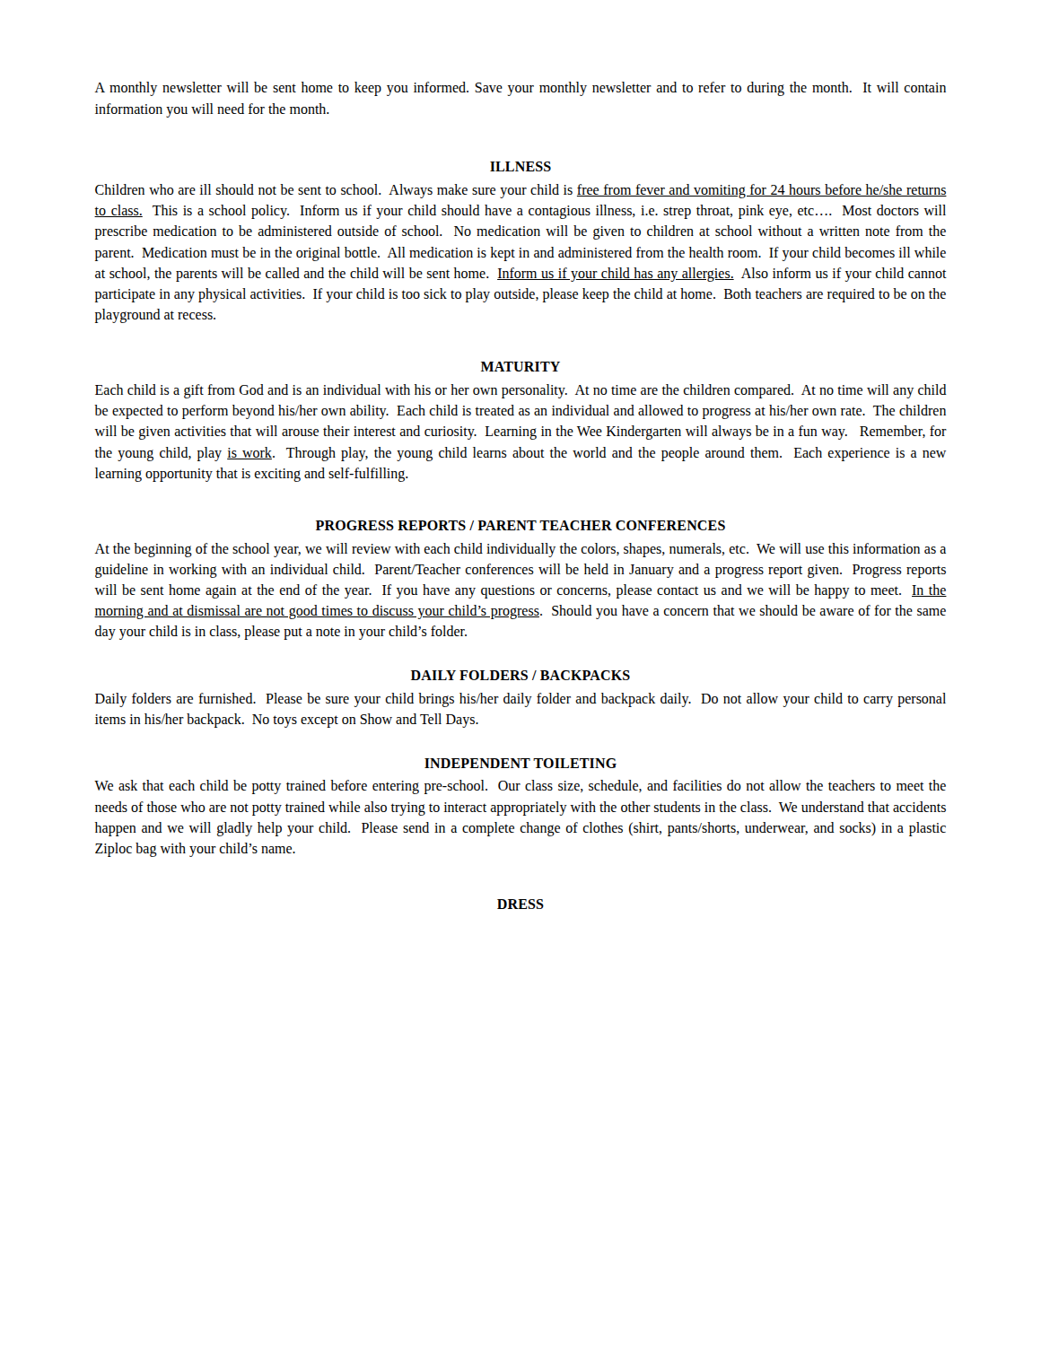A monthly newsletter will be sent home to keep you informed. Save your monthly newsletter and to refer to during the month. It will contain information you will need for the month.
ILLNESS
Children who are ill should not be sent to school. Always make sure your child is free from fever and vomiting for 24 hours before he/she returns to class. This is a school policy. Inform us if your child should have a contagious illness, i.e. strep throat, pink eye, etc…. Most doctors will prescribe medication to be administered outside of school. No medication will be given to children at school without a written note from the parent. Medication must be in the original bottle. All medication is kept in and administered from the health room. If your child becomes ill while at school, the parents will be called and the child will be sent home. Inform us if your child has any allergies. Also inform us if your child cannot participate in any physical activities. If your child is too sick to play outside, please keep the child at home. Both teachers are required to be on the playground at recess.
MATURITY
Each child is a gift from God and is an individual with his or her own personality. At no time are the children compared. At no time will any child be expected to perform beyond his/her own ability. Each child is treated as an individual and allowed to progress at his/her own rate. The children will be given activities that will arouse their interest and curiosity. Learning in the Wee Kindergarten will always be in a fun way. Remember, for the young child, play is work. Through play, the young child learns about the world and the people around them. Each experience is a new learning opportunity that is exciting and self-fulfilling.
PROGRESS REPORTS / PARENT TEACHER CONFERENCES
At the beginning of the school year, we will review with each child individually the colors, shapes, numerals, etc. We will use this information as a guideline in working with an individual child. Parent/Teacher conferences will be held in January and a progress report given. Progress reports will be sent home again at the end of the year. If you have any questions or concerns, please contact us and we will be happy to meet. In the morning and at dismissal are not good times to discuss your child’s progress. Should you have a concern that we should be aware of for the same day your child is in class, please put a note in your child’s folder.
DAILY FOLDERS / BACKPACKS
Daily folders are furnished. Please be sure your child brings his/her daily folder and backpack daily. Do not allow your child to carry personal items in his/her backpack. No toys except on Show and Tell Days.
INDEPENDENT TOILETING
We ask that each child be potty trained before entering pre-school. Our class size, schedule, and facilities do not allow the teachers to meet the needs of those who are not potty trained while also trying to interact appropriately with the other students in the class. We understand that accidents happen and we will gladly help your child. Please send in a complete change of clothes (shirt, pants/shorts, underwear, and socks) in a plastic Ziploc bag with your child’s name.
DRESS